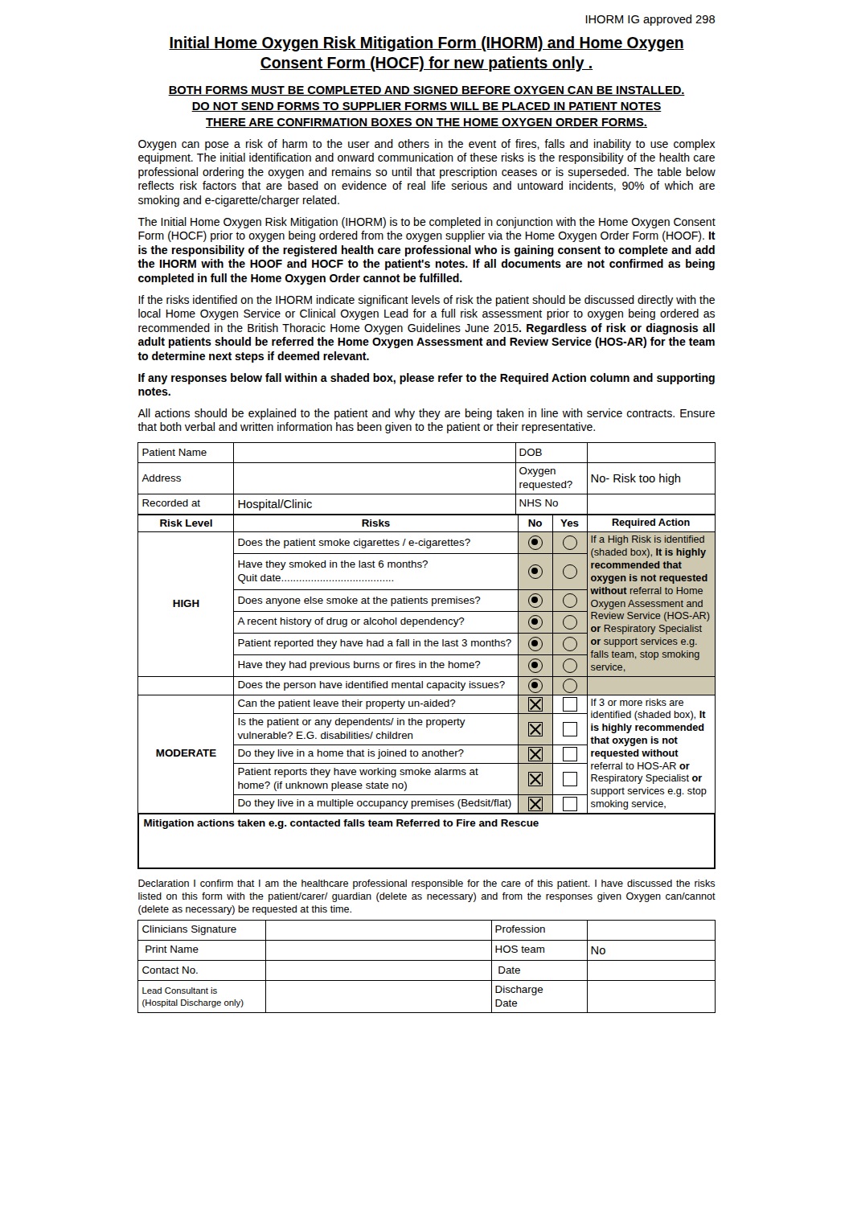IHORM IG approved 298
Initial Home Oxygen Risk Mitigation Form (IHORM) and Home Oxygen Consent Form (HOCF) for new patients only .
BOTH FORMS MUST BE COMPLETED AND SIGNED BEFORE OXYGEN CAN BE INSTALLED.
DO NOT SEND FORMS TO SUPPLIER FORMS WILL BE PLACED IN PATIENT NOTES
THERE ARE CONFIRMATION BOXES ON THE HOME OXYGEN ORDER FORMS.
Oxygen can pose a risk of harm to the user and others in the event of fires, falls and inability to use complex equipment. The initial identification and onward communication of these risks is the responsibility of the health care professional ordering the oxygen and remains so until that prescription ceases or is superseded. The table below reflects risk factors that are based on evidence of real life serious and untoward incidents, 90% of which are smoking and e-cigarette/charger related.
The Initial Home Oxygen Risk Mitigation (IHORM) is to be completed in conjunction with the Home Oxygen Consent Form (HOCF) prior to oxygen being ordered from the oxygen supplier via the Home Oxygen Order Form (HOOF). It is the responsibility of the registered health care professional who is gaining consent to complete and add the IHORM with the HOOF and HOCF to the patient's notes. If all documents are not confirmed as being completed in full the Home Oxygen Order cannot be fulfilled.
If the risks identified on the IHORM indicate significant levels of risk the patient should be discussed directly with the local Home Oxygen Service or Clinical Oxygen Lead for a full risk assessment prior to oxygen being ordered as recommended in the British Thoracic Home Oxygen Guidelines June 2015. Regardless of risk or diagnosis all adult patients should be referred the Home Oxygen Assessment and Review Service (HOS-AR) for the team to determine next steps if deemed relevant.
If any responses below fall within a shaded box, please refer to the Required Action column and supporting notes.
All actions should be explained to the patient and why they are being taken in line with service contracts. Ensure that both verbal and written information has been given to the patient or their representative.
| Patient Name | | DOB | |
| Address | | Oxygen requested? | No- Risk too high |
| Recorded at | Hospital/Clinic | NHS No | |
| Risk Level | Risks | No | Yes | Required Action |
| --- | --- | --- | --- | --- |
| HIGH | Does the patient smoke cigarettes / e-cigarettes? | | | If a High Risk is identified (shaded box), It is highly recommended that oxygen is not requested without referral to Home Oxygen Assessment and Review Service (HOS-AR) or Respiratory Specialist or support services e.g. falls team, stop smoking service, |
| Have they smoked in the last 6 months? Quit date...................................... | | |
| Does anyone else smoke at the patients premises? | | |
| A recent history of drug or alcohol dependency? | | |
| Patient reported they have had a fall in the last 3 months? | | |
| Have they had previous burns or fires in the home? | | |
| | Does the person have identified mental capacity issues? | | | |
| MODERATE | Can the patient leave their property un-aided? | | | If 3 or more risks are identified (shaded box), It is highly recommended that oxygen is not requested without referral to HOS-AR or Respiratory Specialist or support services e.g. stop smoking service, |
| Is the patient or any dependents/ in the property vulnerable? E.G. disabilities/ children | | |
| Do they live in a home that is joined to another? | | |
| Patient reports they have working smoke alarms at home? (if unknown please state no) | | |
| Do they live in a multiple occupancy premises (Bedsit/flat) | | |
Mitigation actions taken e.g. contacted falls team Referred to Fire and Rescue
Declaration I confirm that I am the healthcare professional responsible for the care of this patient. I have discussed the risks listed on this form with the patient/carer/ guardian (delete as necessary) and from the responses given Oxygen can/cannot (delete as necessary) be requested at this time.
| Clinicians Signature | | Profession | |
| Print Name | | HOS team | No |
| Contact No. | | Date | |
| Lead Consultant is (Hospital Discharge only) | | Discharge Date | |